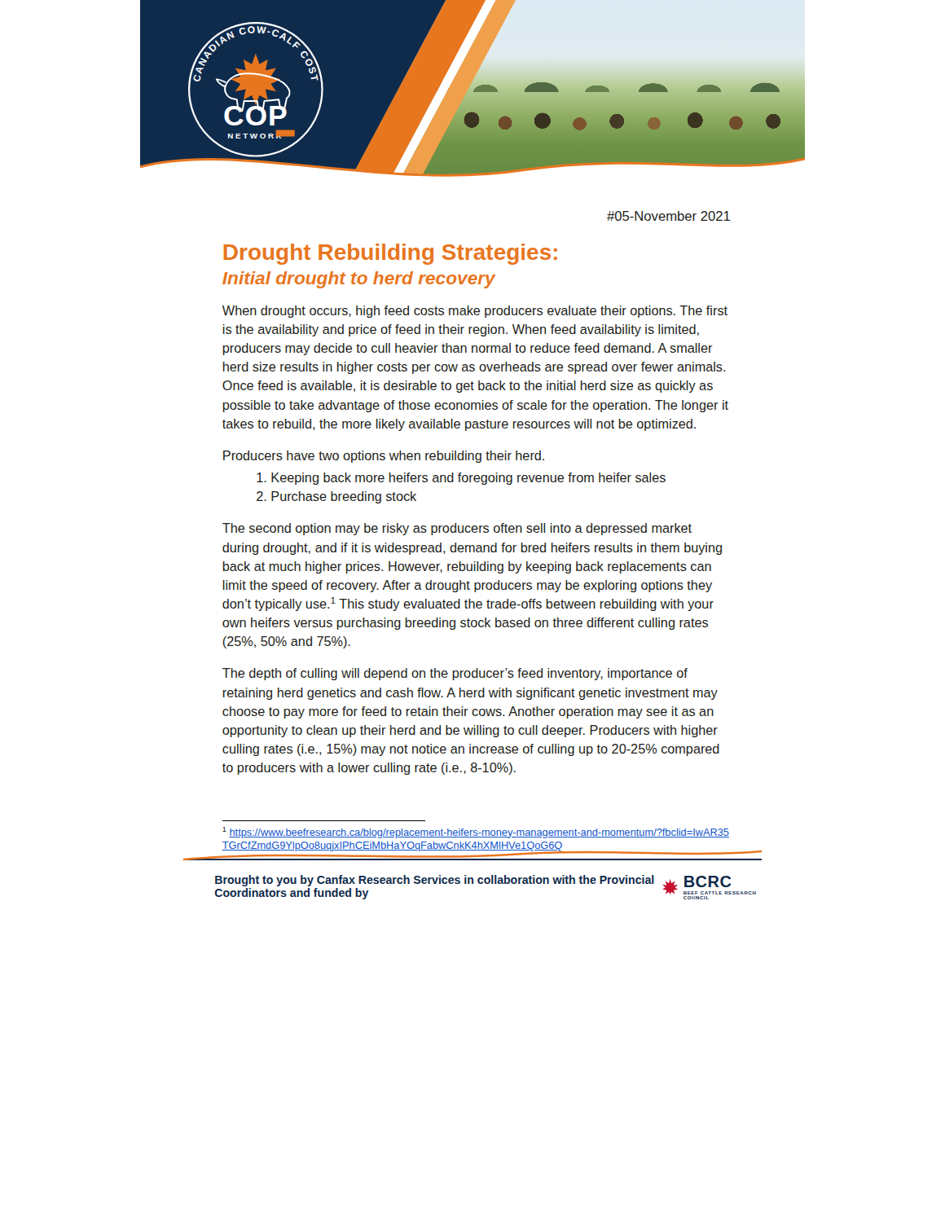CANADIAN COW-CALF COST OF PRODUCTION COP NETWORK
#05-November 2021
Drought Rebuilding Strategies: Initial drought to herd recovery
When drought occurs, high feed costs make producers evaluate their options. The first is the availability and price of feed in their region. When feed availability is limited, producers may decide to cull heavier than normal to reduce feed demand. A smaller herd size results in higher costs per cow as overheads are spread over fewer animals. Once feed is available, it is desirable to get back to the initial herd size as quickly as possible to take advantage of those economies of scale for the operation. The longer it takes to rebuild, the more likely available pasture resources will not be optimized.
Producers have two options when rebuilding their herd.
Keeping back more heifers and foregoing revenue from heifer sales
Purchase breeding stock
The second option may be risky as producers often sell into a depressed market during drought, and if it is widespread, demand for bred heifers results in them buying back at much higher prices. However, rebuilding by keeping back replacements can limit the speed of recovery. After a drought producers may be exploring options they don’t typically use.1 This study evaluated the trade-offs between rebuilding with your own heifers versus purchasing breeding stock based on three different culling rates (25%, 50% and 75%).
The depth of culling will depend on the producer’s feed inventory, importance of retaining herd genetics and cash flow. A herd with significant genetic investment may choose to pay more for feed to retain their cows. Another operation may see it as an opportunity to clean up their herd and be willing to cull deeper. Producers with higher culling rates (i.e., 15%) may not notice an increase of culling up to 20-25% compared to producers with a lower culling rate (i.e., 8-10%).
1 https://www.beefresearch.ca/blog/replacement-heifers-money-management-and-momentum/?fbclid=IwAR35TGrCfZmdG9YlpOo8uqjxIPhCEiMbHaYOqFabwCnkK4hXMlHVe1QoG6Q
Brought to you by Canfax Research Services in collaboration with the Provincial Coordinators and funded by
BCRC
BEEF CATTLE RESEARCH COUNCIL